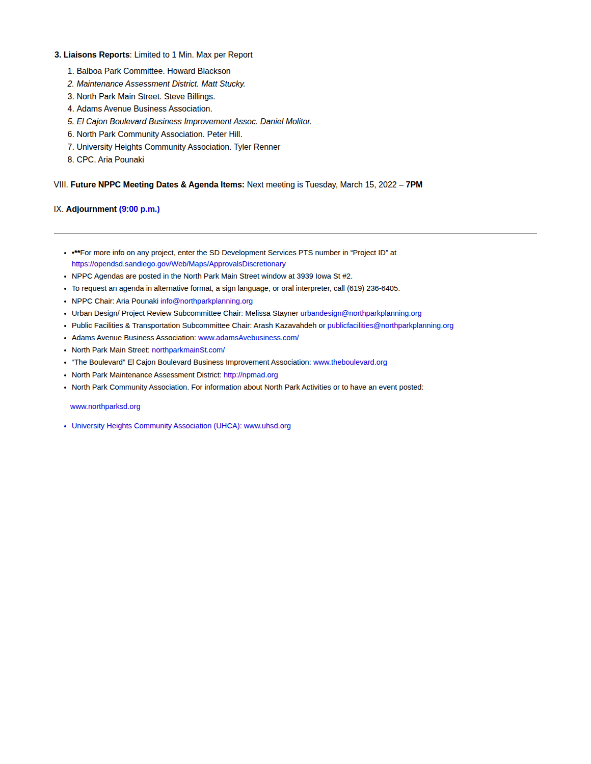Liaisons Reports: Limited to 1 Min. Max per Report
Balboa Park Committee. Howard Blackson
Maintenance Assessment District. Matt Stucky.
North Park Main Street. Steve Billings.
Adams Avenue Business Association.
El Cajon Boulevard Business Improvement Assoc. Daniel Molitor.
North Park Community Association. Peter Hill.
University Heights Community Association. Tyler Renner
CPC. Aria Pounaki
VIII. Future NPPC Meeting Dates & Agenda Items: Next meeting is Tuesday, March 15, 2022 – 7PM
IX. Adjournment (9:00 p.m.)
•**For more info on any project, enter the SD Development Services PTS number in “Project ID” at https://opendsd.sandiego.gov/Web/Maps/ApprovalsDiscretionary
NPPC Agendas are posted in the North Park Main Street window at 3939 Iowa St #2.
To request an agenda in alternative format, a sign language, or oral interpreter, call (619) 236-6405.
NPPC Chair: Aria Pounaki info@northparkplanning.org
Urban Design/ Project Review Subcommittee Chair: Melissa Stayner urbandesign@northparkplanning.org
Public Facilities & Transportation Subcommittee Chair: Arash Kazavahdeh or publicfacilities@northparkplanning.org
Adams Avenue Business Association: www.adamsAvebusiness.com/
North Park Main Street: northparkmainSt.com/
“The Boulevard” El Cajon Boulevard Business Improvement Association: www.theboulevard.org
North Park Maintenance Assessment District: http://npmad.org
North Park Community Association. For information about North Park Activities or to have an event posted:
www.northparksd.org
University Heights Community Association (UHCA): www.uhsd.org